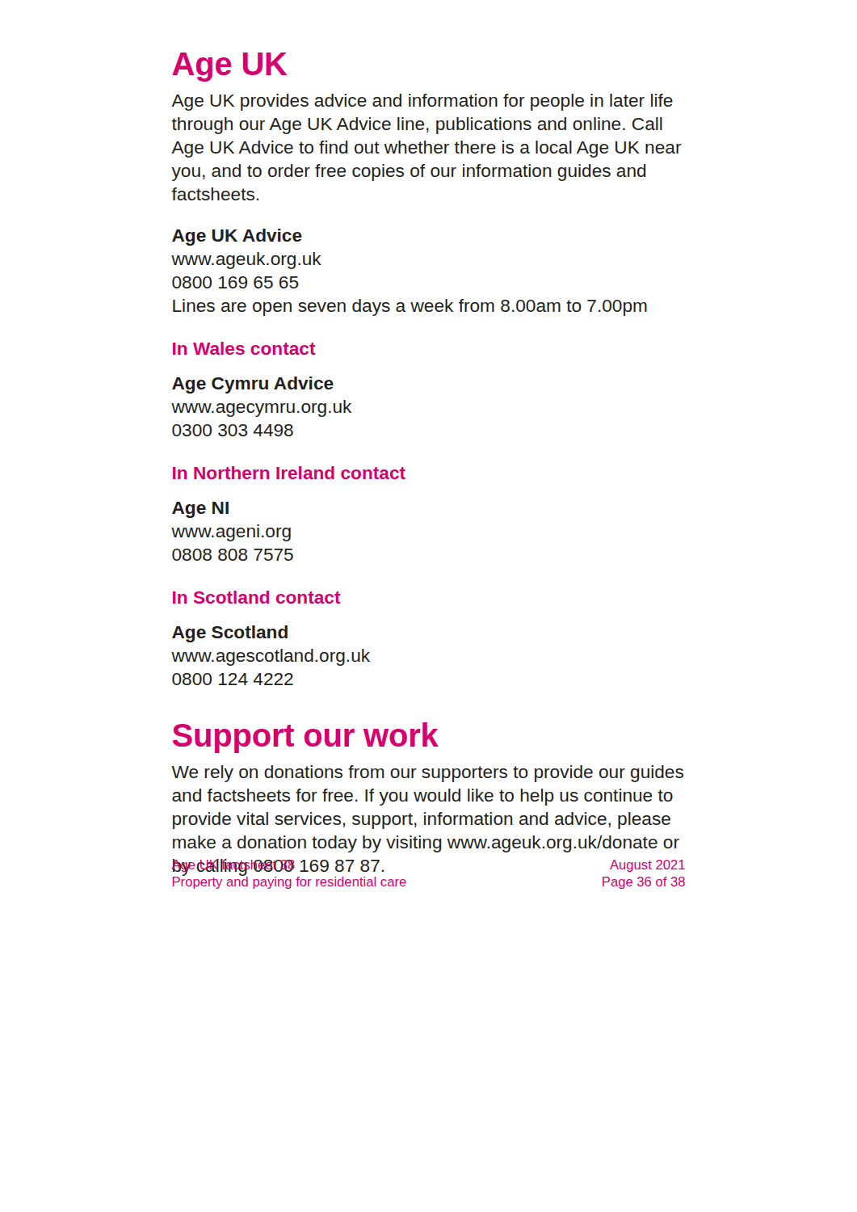Age UK
Age UK provides advice and information for people in later life through our Age UK Advice line, publications and online. Call Age UK Advice to find out whether there is a local Age UK near you, and to order free copies of our information guides and factsheets.
Age UK Advice
www.ageuk.org.uk
0800 169 65 65
Lines are open seven days a week from 8.00am to 7.00pm
In Wales contact
Age Cymru Advice
www.agecymru.org.uk
0300 303 4498
In Northern Ireland contact
Age NI
www.ageni.org
0808 808 7575
In Scotland contact
Age Scotland
www.agescotland.org.uk
0800 124 4222
Support our work
We rely on donations from our supporters to provide our guides and factsheets for free. If you would like to help us continue to provide vital services, support, information and advice, please make a donation today by visiting www.ageuk.org.uk/donate or by calling 0800 169 87 87.
Age UK factsheet 38
Property and paying for residential care
August 2021
Page 36 of 38